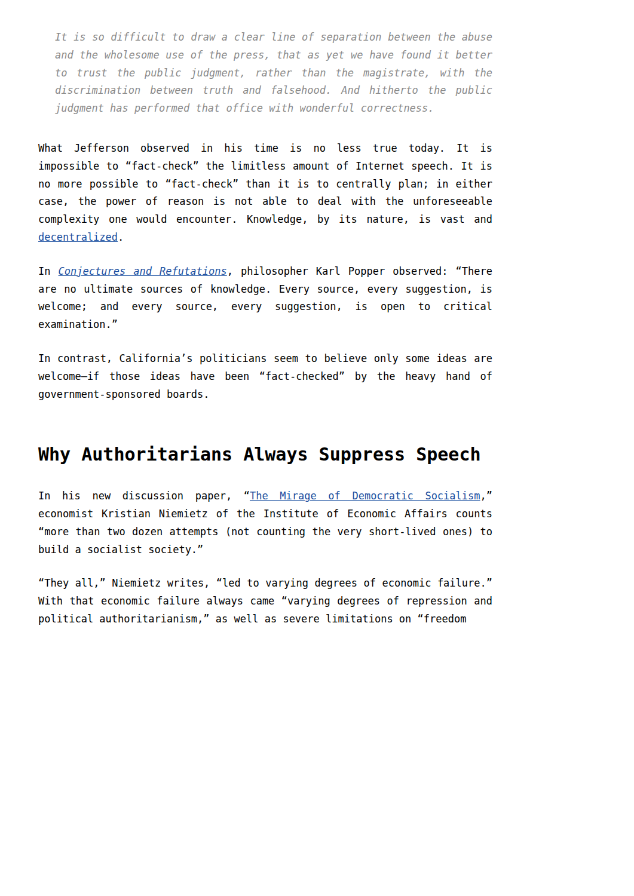It is so difficult to draw a clear line of separation between the abuse and the wholesome use of the press, that as yet we have found it better to trust the public judgment, rather than the magistrate, with the discrimination between truth and falsehood. And hitherto the public judgment has performed that office with wonderful correctness.
What Jefferson observed in his time is no less true today. It is impossible to “fact-check” the limitless amount of Internet speech. It is no more possible to “fact-check” than it is to centrally plan; in either case, the power of reason is not able to deal with the unforeseeable complexity one would encounter. Knowledge, by its nature, is vast and decentralized.
In Conjectures and Refutations, philosopher Karl Popper observed: “There are no ultimate sources of knowledge. Every source, every suggestion, is welcome; and every source, every suggestion, is open to critical examination.”
In contrast, California’s politicians seem to believe only some ideas are welcome—if those ideas have been “fact-checked” by the heavy hand of government-sponsored boards.
Why Authoritarians Always Suppress Speech
In his new discussion paper, “The Mirage of Democratic Socialism,” economist Kristian Niemietz of the Institute of Economic Affairs counts “more than two dozen attempts (not counting the very short-lived ones) to build a socialist society.”
“They all,” Niemietz writes, “led to varying degrees of economic failure.” With that economic failure always came “varying degrees of repression and political authoritarianism,” as well as severe limitations on “freedom